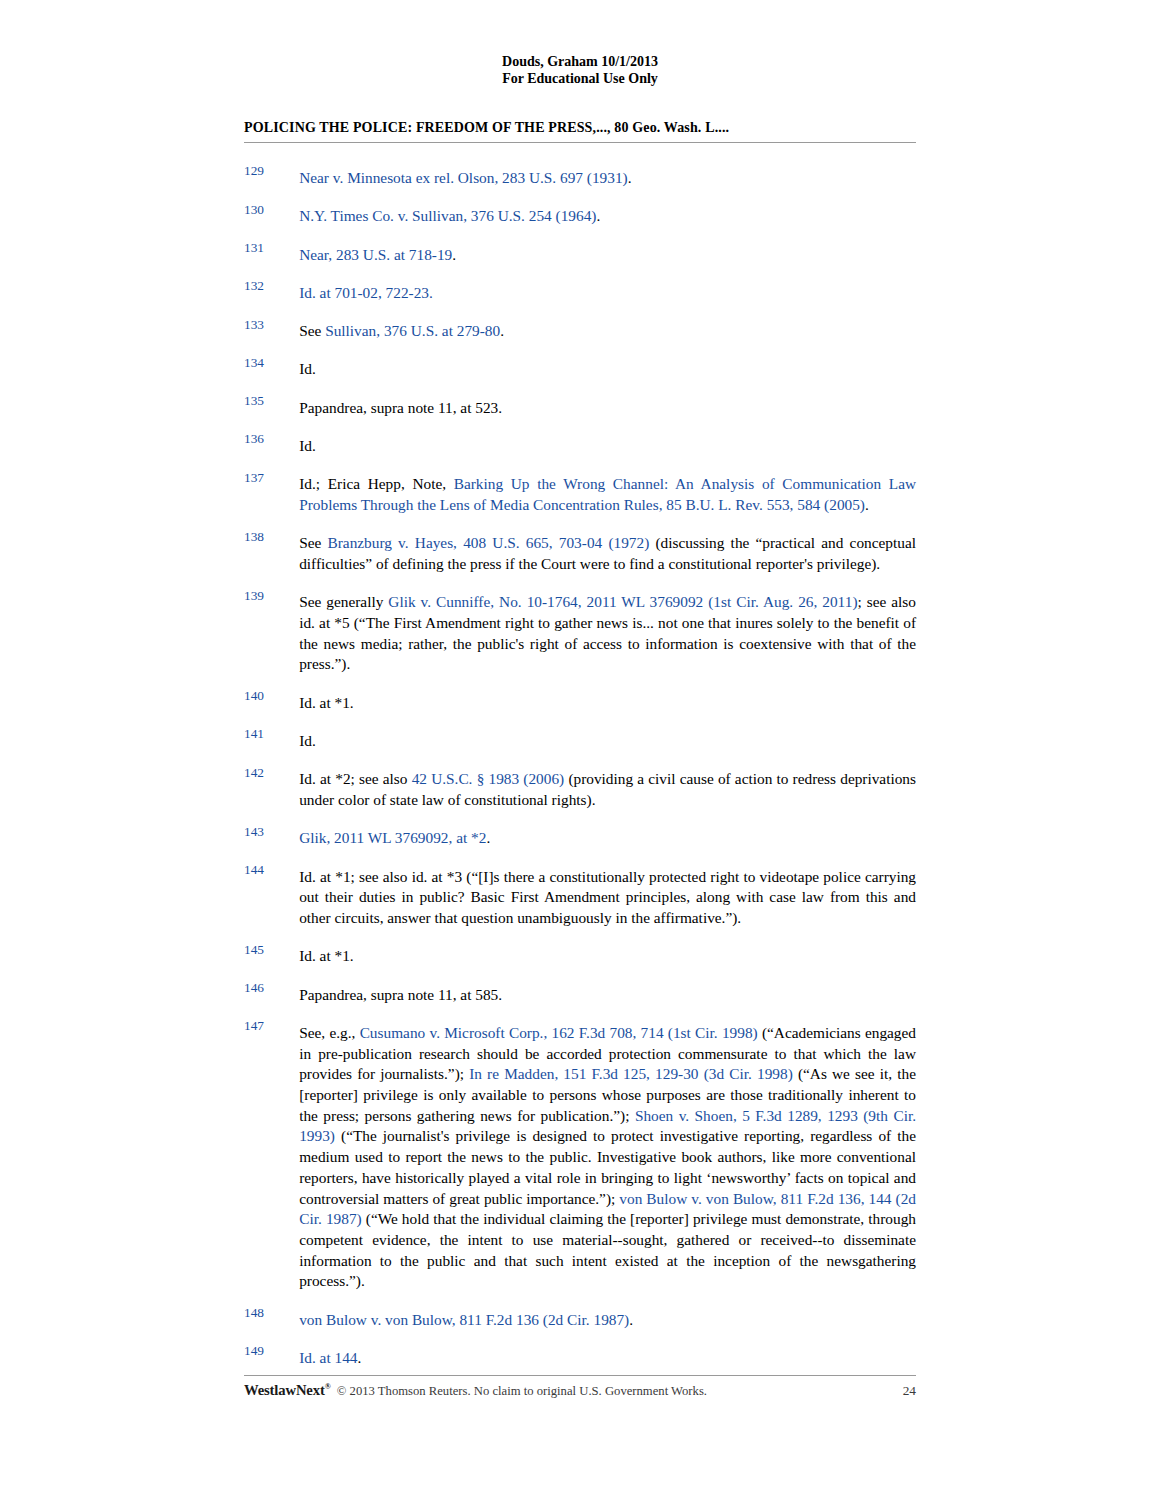Douds, Graham 10/1/2013
For Educational Use Only
POLICING THE POLICE: FREEDOM OF THE PRESS,..., 80 Geo. Wash. L....
Near v. Minnesota ex rel. Olson, 283 U.S. 697 (1931).
N.Y. Times Co. v. Sullivan, 376 U.S. 254 (1964).
Near, 283 U.S. at 718-19.
Id. at 701-02, 722-23.
See Sullivan, 376 U.S. at 279-80.
Id.
Papandrea, supra note 11, at 523.
Id.
Id.; Erica Hepp, Note, Barking Up the Wrong Channel: An Analysis of Communication Law Problems Through the Lens of Media Concentration Rules, 85 B.U. L. Rev. 553, 584 (2005).
See Branzburg v. Hayes, 408 U.S. 665, 703-04 (1972) (discussing the “practical and conceptual difficulties” of defining the press if the Court were to find a constitutional reporter's privilege).
See generally Glik v. Cunniffe, No. 10-1764, 2011 WL 3769092 (1st Cir. Aug. 26, 2011); see also id. at *5 (“The First Amendment right to gather news is... not one that inures solely to the benefit of the news media; rather, the public's right of access to information is coextensive with that of the press.”).
Id. at *1.
Id.
Id. at *2; see also 42 U.S.C. § 1983 (2006) (providing a civil cause of action to redress deprivations under color of state law of constitutional rights).
Glik, 2011 WL 3769092, at *2.
Id. at *1; see also id. at *3 (“[I]s there a constitutionally protected right to videotape police carrying out their duties in public? Basic First Amendment principles, along with case law from this and other circuits, answer that question unambiguously in the affirmative.”).
Id. at *1.
Papandrea, supra note 11, at 585.
See, e.g., Cusumano v. Microsoft Corp., 162 F.3d 708, 714 (1st Cir. 1998) (“Academicians engaged in pre-publication research should be accorded protection commensurate to that which the law provides for journalists.”); In re Madden, 151 F.3d 125, 129-30 (3d Cir. 1998) (“As we see it, the [reporter] privilege is only available to persons whose purposes are those traditionally inherent to the press; persons gathering news for publication.”); Shoen v. Shoen, 5 F.3d 1289, 1293 (9th Cir. 1993) (“The journalist's privilege is designed to protect investigative reporting, regardless of the medium used to report the news to the public. Investigative book authors, like more conventional reporters, have historically played a vital role in bringing to light ‘newsworthy’ facts on topical and controversial matters of great public importance.”); von Bulow v. von Bulow, 811 F.2d 136, 144 (2d Cir. 1987) (“We hold that the individual claiming the [reporter] privilege must demonstrate, through competent evidence, the intent to use material--sought, gathered or received--to disseminate information to the public and that such intent existed at the inception of the newsgathering process.”).
von Bulow v. von Bulow, 811 F.2d 136 (2d Cir. 1987).
Id. at 144.
WestlawNext® © 2013 Thomson Reuters. No claim to original U.S. Government Works.
24